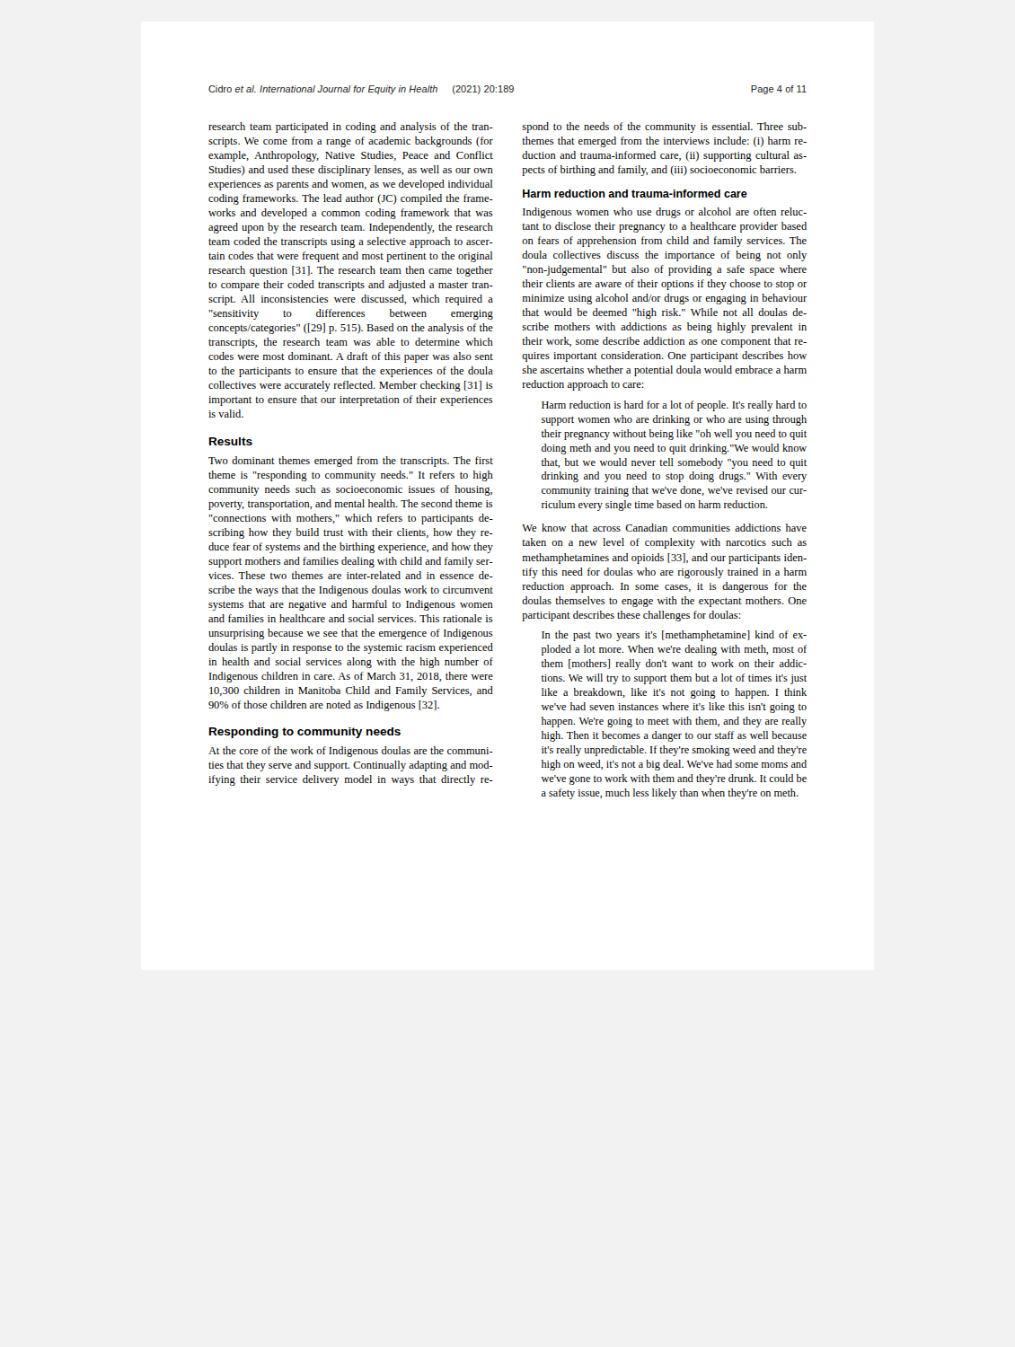Cidro et al. International Journal for Equity in Health (2021) 20:189
Page 4 of 11
research team participated in coding and analysis of the transcripts. We come from a range of academic backgrounds (for example, Anthropology, Native Studies, Peace and Conflict Studies) and used these disciplinary lenses, as well as our own experiences as parents and women, as we developed individual coding frameworks. The lead author (JC) compiled the frameworks and developed a common coding framework that was agreed upon by the research team. Independently, the research team coded the transcripts using a selective approach to ascertain codes that were frequent and most pertinent to the original research question [31]. The research team then came together to compare their coded transcripts and adjusted a master transcript. All inconsistencies were discussed, which required a "sensitivity to differences between emerging concepts/categories" ([29] p. 515). Based on the analysis of the transcripts, the research team was able to determine which codes were most dominant. A draft of this paper was also sent to the participants to ensure that the experiences of the doula collectives were accurately reflected. Member checking [31] is important to ensure that our interpretation of their experiences is valid.
Results
Two dominant themes emerged from the transcripts. The first theme is "responding to community needs." It refers to high community needs such as socioeconomic issues of housing, poverty, transportation, and mental health. The second theme is "connections with mothers," which refers to participants describing how they build trust with their clients, how they reduce fear of systems and the birthing experience, and how they support mothers and families dealing with child and family services. These two themes are inter-related and in essence describe the ways that the Indigenous doulas work to circumvent systems that are negative and harmful to Indigenous women and families in healthcare and social services. This rationale is unsurprising because we see that the emergence of Indigenous doulas is partly in response to the systemic racism experienced in health and social services along with the high number of Indigenous children in care. As of March 31, 2018, there were 10,300 children in Manitoba Child and Family Services, and 90% of those children are noted as Indigenous [32].
Responding to community needs
At the core of the work of Indigenous doulas are the communities that they serve and support. Continually adapting and modifying their service delivery model in ways that directly respond to the needs of the community is essential. Three subthemes that emerged from the interviews include: (i) harm reduction and trauma-informed care, (ii) supporting cultural aspects of birthing and family, and (iii) socioeconomic barriers.
Harm reduction and trauma-informed care
Indigenous women who use drugs or alcohol are often reluctant to disclose their pregnancy to a healthcare provider based on fears of apprehension from child and family services. The doula collectives discuss the importance of being not only "non-judgemental" but also of providing a safe space where their clients are aware of their options if they choose to stop or minimize using alcohol and/or drugs or engaging in behaviour that would be deemed "high risk." While not all doulas describe mothers with addictions as being highly prevalent in their work, some describe addiction as one component that requires important consideration. One participant describes how she ascertains whether a potential doula would embrace a harm reduction approach to care:
Harm reduction is hard for a lot of people. It's really hard to support women who are drinking or who are using through their pregnancy without being like "oh well you need to quit doing meth and you need to quit drinking."We would know that, but we would never tell somebody "you need to quit drinking and you need to stop doing drugs." With every community training that we've done, we've revised our curriculum every single time based on harm reduction.
We know that across Canadian communities addictions have taken on a new level of complexity with narcotics such as methamphetamines and opioids [33], and our participants identify this need for doulas who are rigorously trained in a harm reduction approach. In some cases, it is dangerous for the doulas themselves to engage with the expectant mothers. One participant describes these challenges for doulas:
In the past two years it's [methamphetamine] kind of exploded a lot more. When we're dealing with meth, most of them [mothers] really don't want to work on their addictions. We will try to support them but a lot of times it's just like a breakdown, like it's not going to happen. I think we've had seven instances where it's like this isn't going to happen. We're going to meet with them, and they are really high. Then it becomes a danger to our staff as well because it's really unpredictable. If they're smoking weed and they're high on weed, it's not a big deal. We've had some moms and we've gone to work with them and they're drunk. It could be a safety issue, much less likely than when they're on meth.